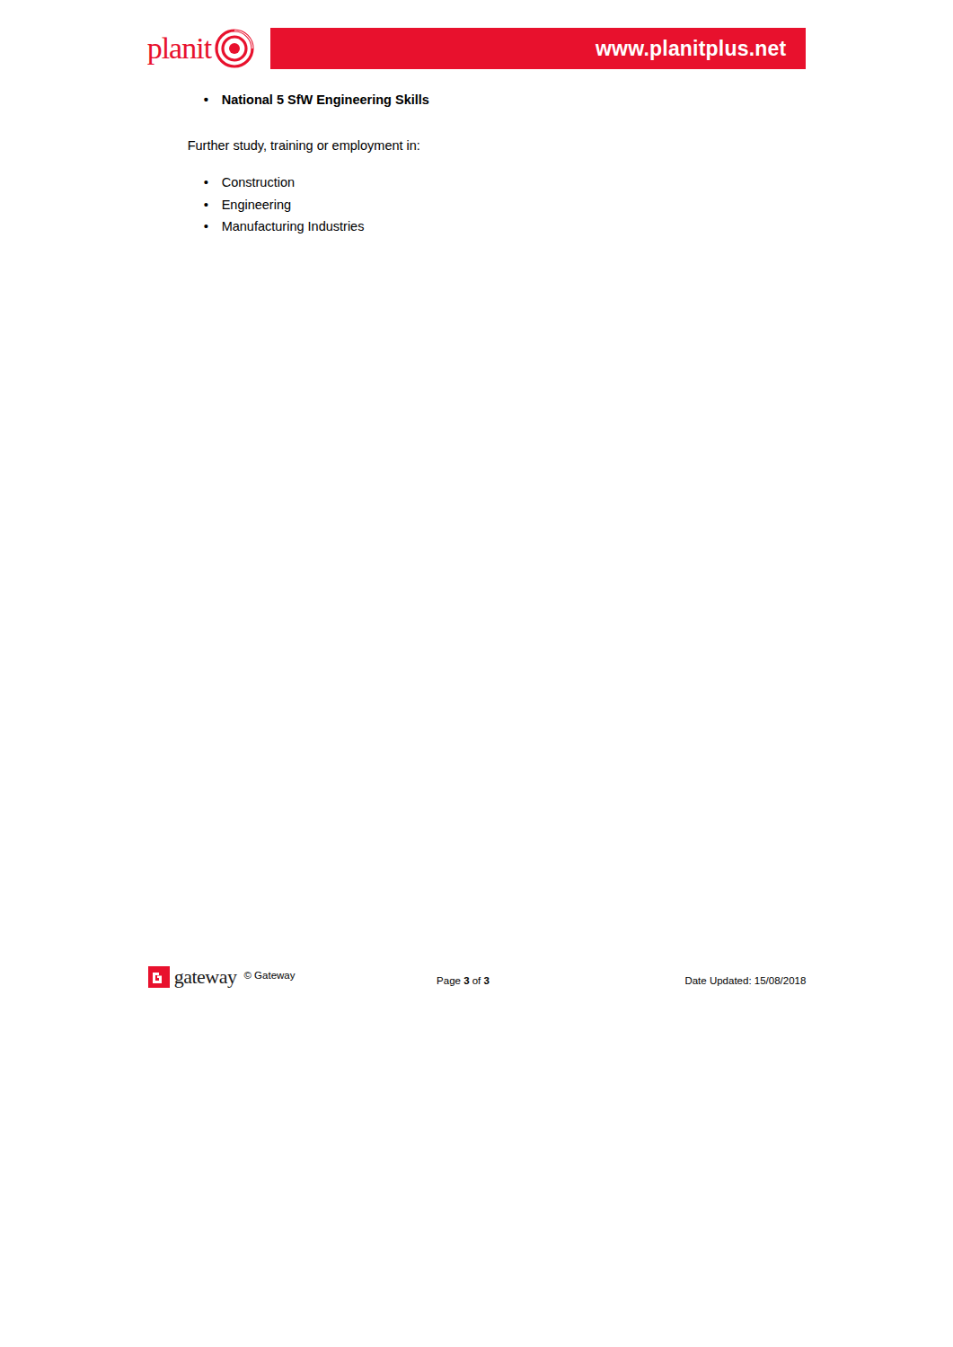planit
www.planitplus.net
National 5 SfW Engineering Skills
Further study, training or employment in:
Construction
Engineering
Manufacturing Industries
gateway © Gateway
Page 3 of 3
Date Updated: 15/08/2018